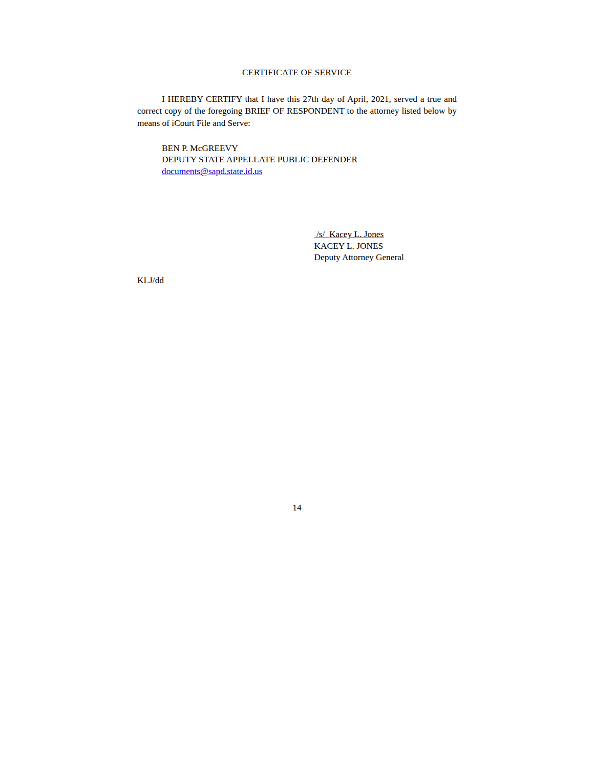CERTIFICATE OF SERVICE
I HEREBY CERTIFY that I have this 27th day of April, 2021, served a true and correct copy of the foregoing BRIEF OF RESPONDENT to the attorney listed below by means of iCourt File and Serve:
BEN P. McGREEVY
DEPUTY STATE APPELLATE PUBLIC DEFENDER
documents@sapd.state.id.us
/s/ Kacey L. Jones
KACEY L. JONES
Deputy Attorney General
KLJ/dd
14